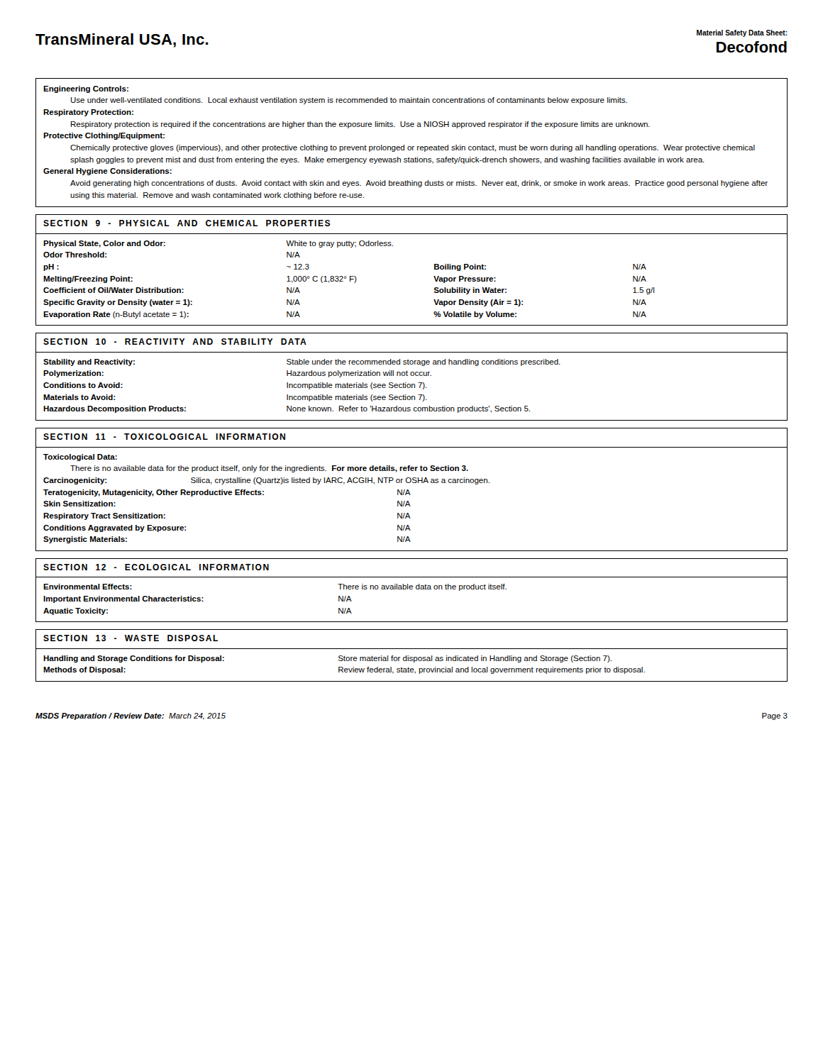TransMineral USA, Inc.
Material Safety Data Sheet:
Decofond
Engineering Controls:
Use under well-ventilated conditions. Local exhaust ventilation system is recommended to maintain concentrations of contaminants below exposure limits.
Respiratory Protection:
Respiratory protection is required if the concentrations are higher than the exposure limits. Use a NIOSH approved respirator if the exposure limits are unknown.
Protective Clothing/Equipment:
Chemically protective gloves (impervious), and other protective clothing to prevent prolonged or repeated skin contact, must be worn during all handling operations. Wear protective chemical splash goggles to prevent mist and dust from entering the eyes. Make emergency eyewash stations, safety/quick-drench showers, and washing facilities available in work area.
General Hygiene Considerations:
Avoid generating high concentrations of dusts. Avoid contact with skin and eyes. Avoid breathing dusts or mists. Never eat, drink, or smoke in work areas. Practice good personal hygiene after using this material. Remove and wash contaminated work clothing before re-use.
SECTION 9 - PHYSICAL AND CHEMICAL PROPERTIES
| Physical State, Color and Odor: | White to gray putty; Odorless. |
| Odor Threshold: | N/A |
| pH : | ~ 12.3 | Boiling Point: | N/A |
| Melting/Freezing Point: | 1,000° C (1,832° F) | Vapor Pressure: | N/A |
| Coefficient of Oil/Water Distribution: | N/A | Solubility in Water: | 1.5 g/l |
| Specific Gravity or Density (water = 1): | N/A | Vapor Density (Air = 1): | N/A |
| Evaporation Rate (n-Butyl acetate = 1) : | N/A | % Volatile by Volume: | N/A |
SECTION 10 - REACTIVITY AND STABILITY DATA
| Stability and Reactivity: | Stable under the recommended storage and handling conditions prescribed. |
| Polymerization: | Hazardous polymerization will not occur. |
| Conditions to Avoid: | Incompatible materials (see Section 7). |
| Materials to Avoid: | Incompatible materials (see Section 7). |
| Hazardous Decomposition Products: | None known. Refer to 'Hazardous combustion products', Section 5. |
SECTION 11 - TOXICOLOGICAL INFORMATION
Toxicological Data:
There is no available data for the product itself, only for the ingredients. For more details, refer to Section 3.
| Carcinogenicity: | Silica, crystalline (Quartz)is listed by IARC, ACGIH, NTP or OSHA as a carcinogen. |
| Teratogenicity, Mutagenicity, Other Reproductive Effects: | N/A |
| Skin Sensitization: | N/A |
| Respiratory Tract Sensitization: | N/A |
| Conditions Aggravated by Exposure: | N/A |
| Synergistic Materials: | N/A |
SECTION 12 - ECOLOGICAL INFORMATION
| Environmental Effects: | There is no available data on the product itself. |
| Important Environmental Characteristics: | N/A |
| Aquatic Toxicity: | N/A |
SECTION 13 - WASTE DISPOSAL
| Handling and Storage Conditions for Disposal: | Store material for disposal as indicated in Handling and Storage (Section 7). |
| Methods of Disposal: | Review federal, state, provincial and local government requirements prior to disposal. |
MSDS Preparation / Review Date: March 24, 2015
Page 3